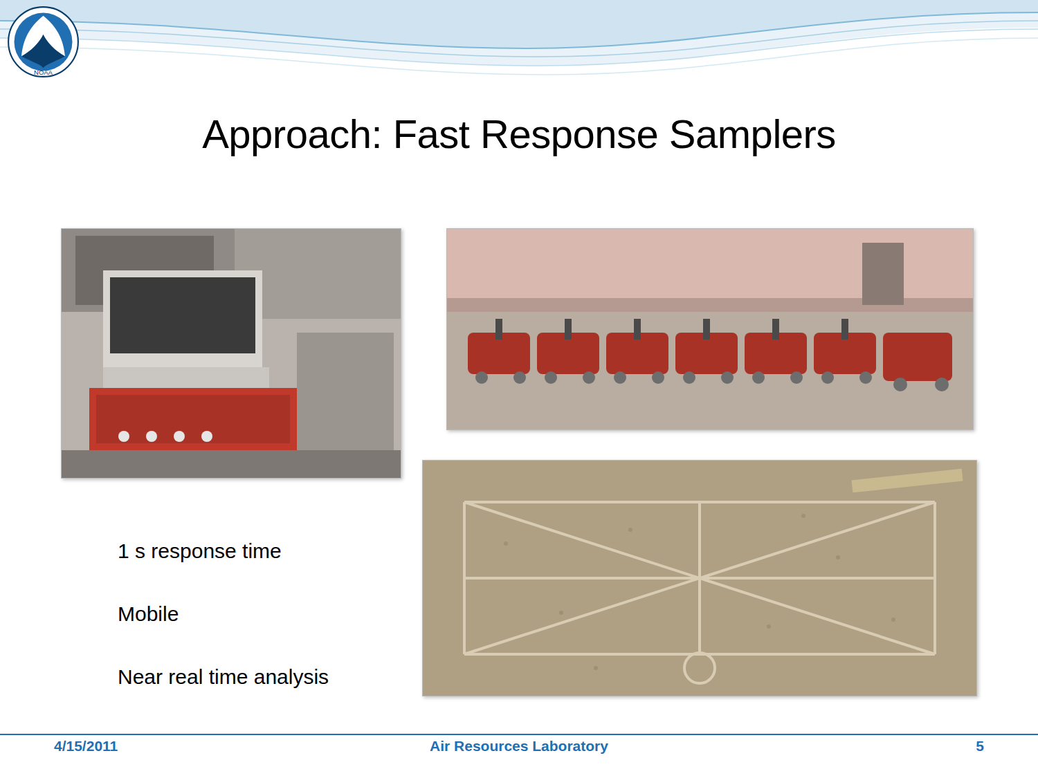NOAA
Approach: Fast Response Samplers
1 s response time
Mobile
Near real time analysis
4/15/2011 Air Resources Laboratory 5